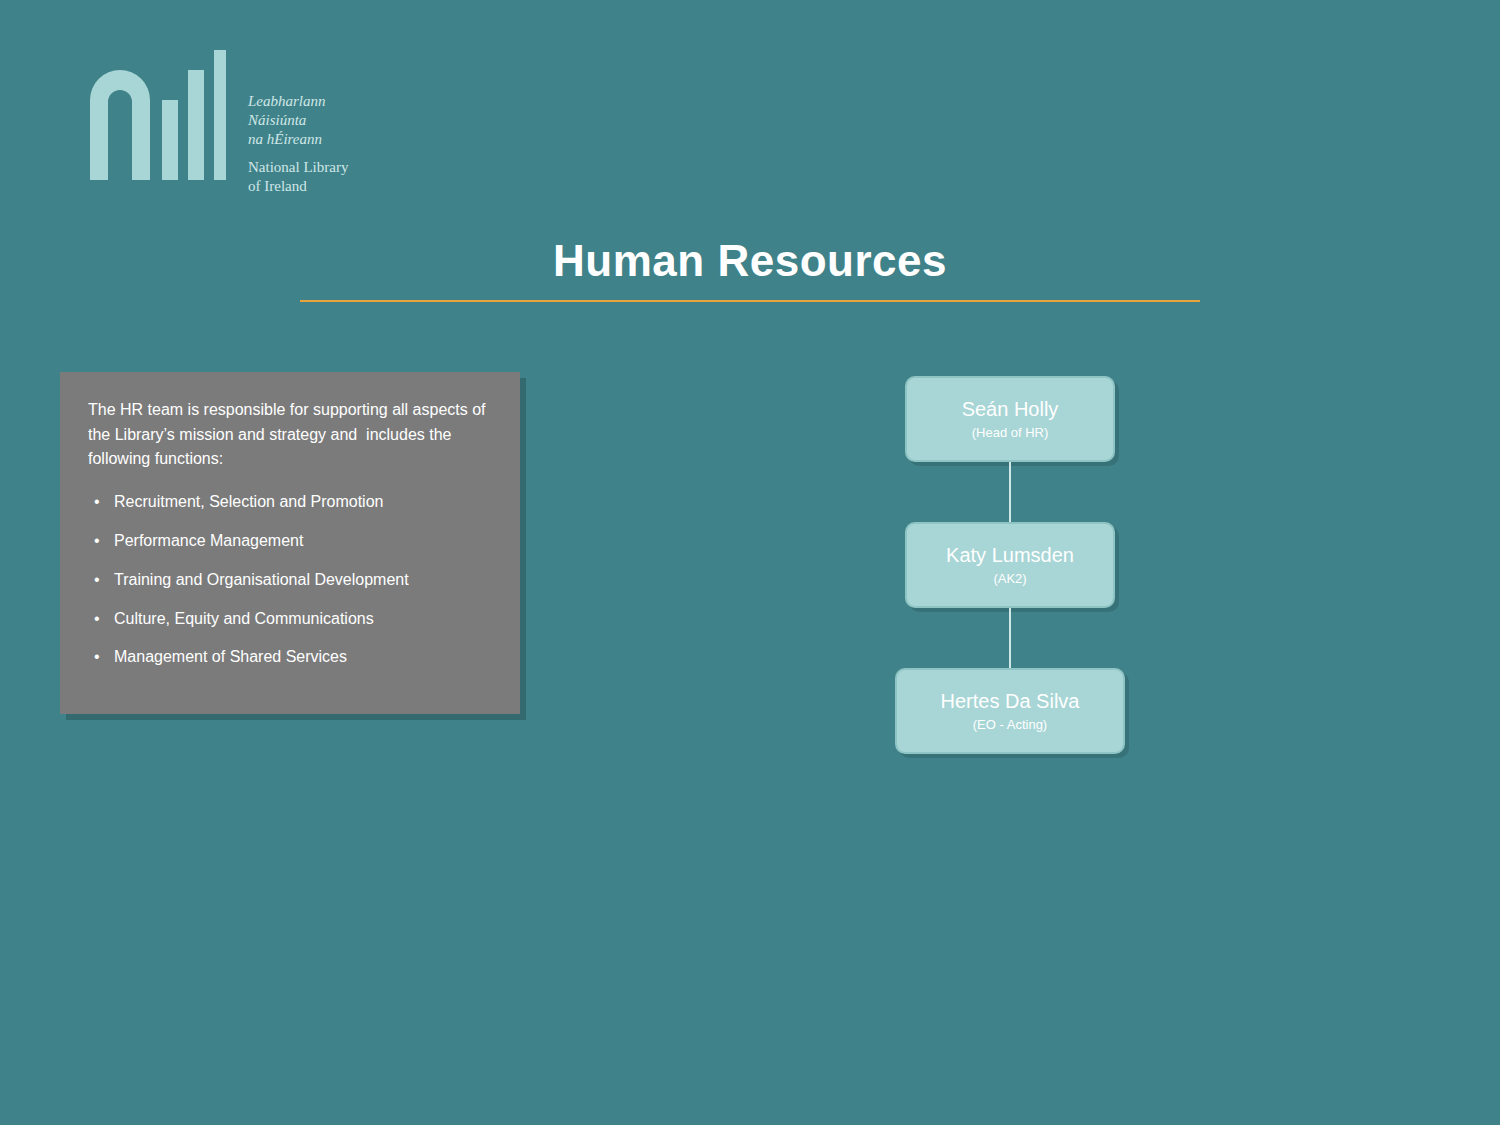Leabharlann Náisiúnta na hÉireann National Library of Ireland
Human Resources
The HR team is responsible for supporting all aspects of the Library’s mission and strategy and includes the following functions:
Recruitment, Selection and Promotion
Performance Management
Training and Organisational Development
Culture, Equity and Communications
Management of Shared Services
Seán Holly (Head of HR)
Katy Lumsden (AK2)
Hertes Da Silva (EO - Acting)